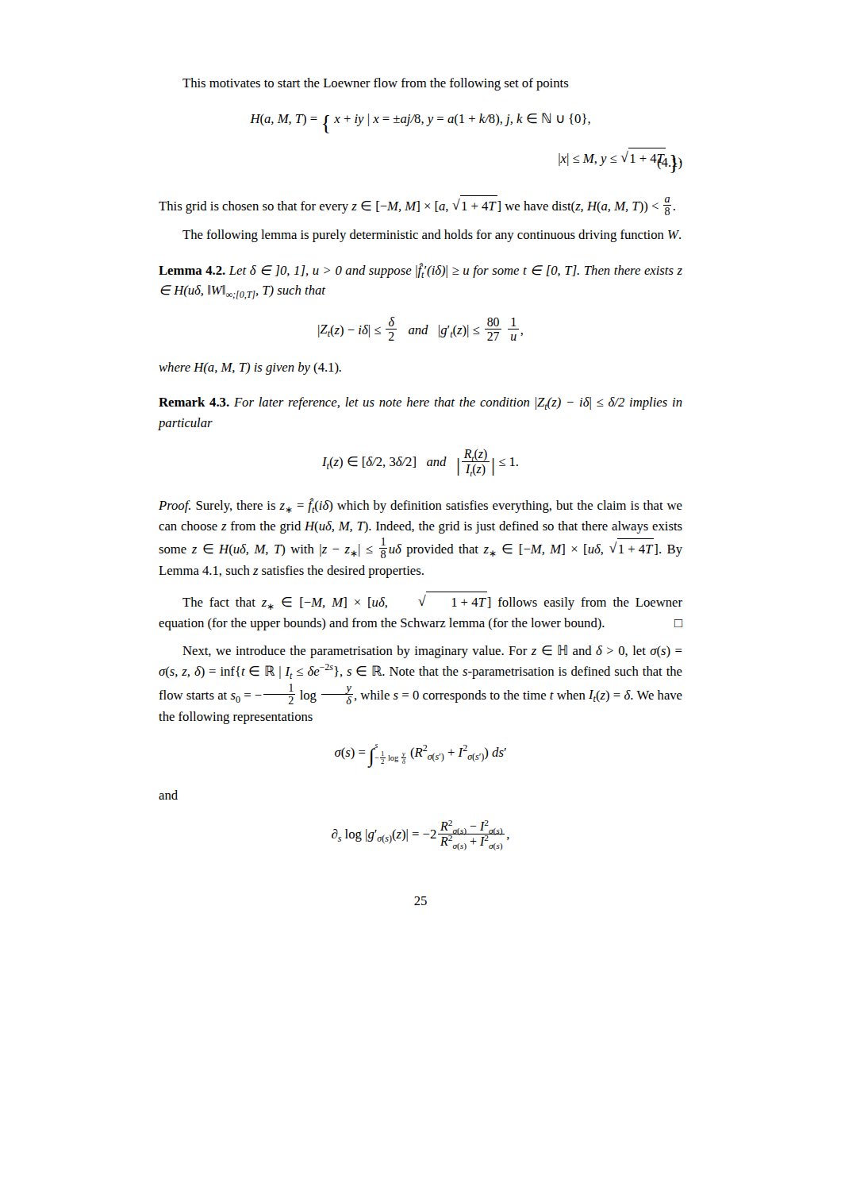This motivates to start the Loewner flow from the following set of points
H(a, M, T) = { x + iy | x = ±aj/8, y = a(1 + k/8), j, k ∈ ℕ ∪ {0},
|x| ≤ M, y ≤ 1 + 4T }. (4.1)
This grid is chosen so that for every z ∈ [−M, M] × [a, 1 + 4T] we have dist(z, H(a, M, T)) < a 8.
The following lemma is purely deterministic and holds for any continuous driving function W.
Lemma 4.2. Let δ ∈ ]0, 1], u > 0 and suppose |f̂t′(iδ)| ≥ u for some t ∈ [0, T]. Then there exists z ∈ H(uδ, ‖W‖∞;[0,T], T) such that
|Zt(z) − iδ| ≤ δ 2 and |g′t(z)| ≤ 8027 1 u,
where H(a, M, T) is given by (4.1).
Remark 4.3. For later reference, let us note here that the condition |Zt(z) − iδ| ≤ δ/2 implies in particular
It(z) ∈ [δ/2, 3δ/2] and |Rt(z) It(z)| ≤ 1.
Proof. Surely, there is z∗ = f̂t(iδ) which by definition satisfies everything, but the claim is that we can choose z from the grid H(uδ, M, T). Indeed, the grid is just defined so that there always exists some z ∈ H(uδ, M, T) with |z − z∗| ≤ 18 uδ provided that z∗ ∈ [−M, M] × [uδ, 1 + 4T]. By Lemma 4.1, such z satisfies the desired properties.
The fact that z∗ ∈ [−M, M] × [uδ, 1 + 4T] follows easily from the Loewner equation (for the upper bounds) and from the Schwarz lemma (for the lower bound). □
Next, we introduce the parametrisation by imaginary value. For z ∈ ℍ and δ > 0, let σ(s) = σ(s, z, δ) = inf{t ∈ ℝ | It ≤ δe−2s}, s ∈ ℝ. Note that the s-parametrisation is defined such that the flow starts at s0 = −12 log yδ, while s = 0 corresponds to the time t when It(z) = δ. We have the following representations
σ(s) = ∫s−12 log yδ (R2σ(s′) + I2σ(s′)) ds′
and
∂s log |g′σ(s)(z)| = −2R2σ(s) − I2σ(s) R2σ(s) + I2σ(s),
25